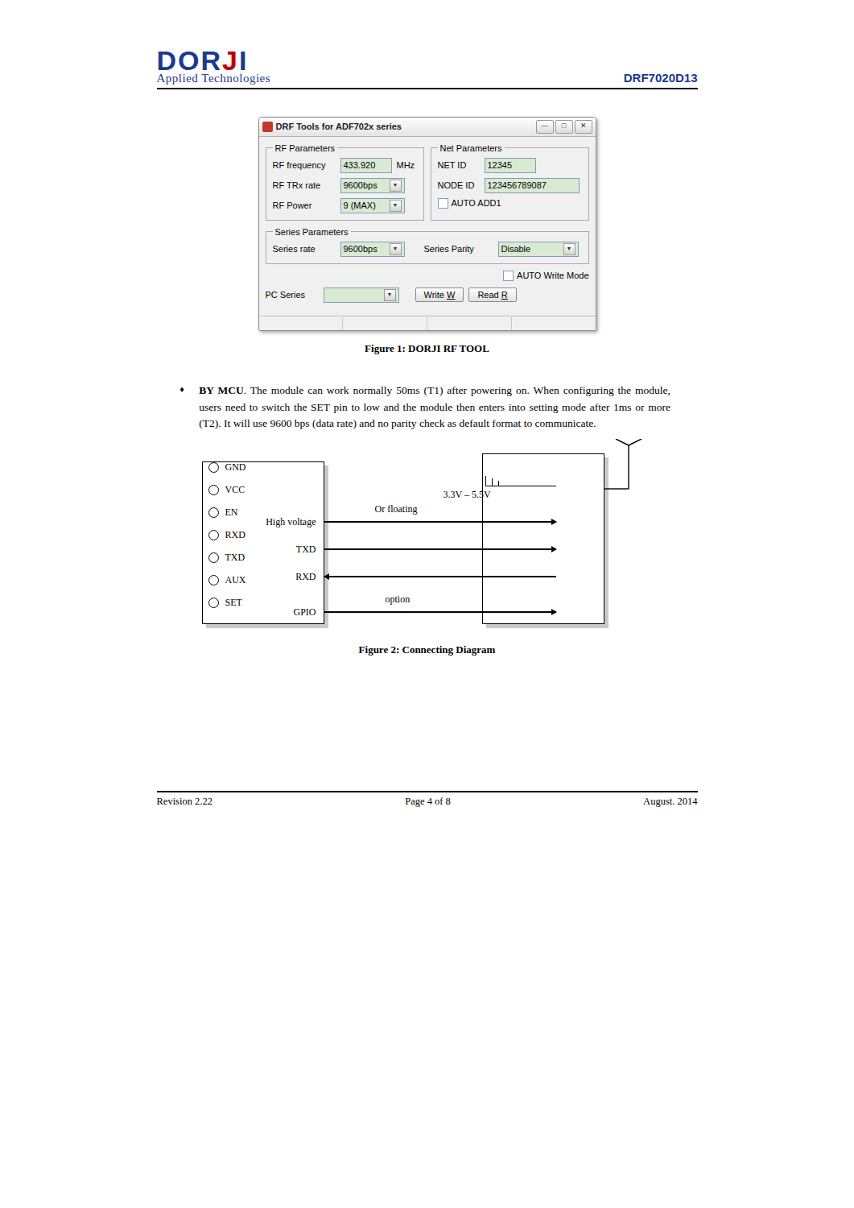DORJI
Applied Technologies
DRF7020D13
DRF Tools for ADF702x series
—□✕
RF Parameters
RF frequency 433.920 MHz
RF TRx rate 9600bps▼
RF Power 9 (MAX)▼
Net Parameters
NET ID 12345
NODE ID 123456789087
AUTO ADD1
Series Parameters
Series rate 9600bps▼ Series Parity Disable▼
AUTO Write Mode
PC Series ▼ Write W Read R
Figure 1: DORJI RF TOOL
BY MCU. The module can work normally 50ms (T1) after powering on. When configuring the module, users need to switch the SET pin to low and the module then enters into setting mode after 1ms or more (T2). It will use 9600 bps (data rate) and no parity check as default format to communicate.
High voltage
TXD
RXD
GPIO
GND
VCC
EN
RXD
TXD
AUX
SET
Or floating
option
3.3V – 5.5V
Figure 2: Connecting Diagram
Revision 2.22 Page 4 of 8 August. 2014